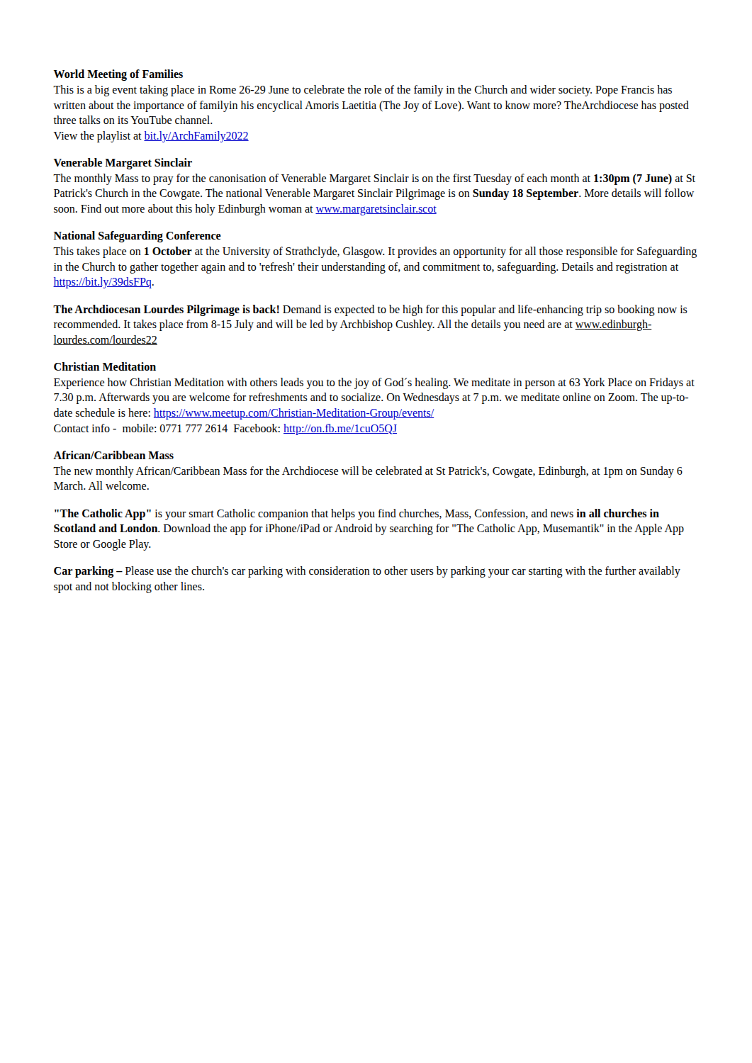World Meeting of Families
This is a big event taking place in Rome 26-29 June to celebrate the role of the family in the Church and wider society. Pope Francis has written about the importance of familyin his encyclical Amoris Laetitia (The Joy of Love). Want to know more? TheArchdiocese has posted three talks on its YouTube channel.
View the playlist at bit.ly/ArchFamily2022
Venerable Margaret Sinclair
The monthly Mass to pray for the canonisation of Venerable Margaret Sinclair is on the first Tuesday of each month at 1:30pm (7 June) at St Patrick's Church in the Cowgate. The national Venerable Margaret Sinclair Pilgrimage is on Sunday 18 September. More details will follow soon. Find out more about this holy Edinburgh woman at www.margaretsinclair.scot
National Safeguarding Conference
This takes place on 1 October at the University of Strathclyde, Glasgow. It provides an opportunity for all those responsible for Safeguarding in the Church to gather together again and to 'refresh' their understanding of, and commitment to, safeguarding. Details and registration at https://bit.ly/39dsFPq.
The Archdiocesan Lourdes Pilgrimage is back! Demand is expected to be high for this popular and life-enhancing trip so booking now is recommended. It takes place from 8-15 July and will be led by Archbishop Cushley. All the details you need are at www.edinburgh-lourdes.com/lourdes22
Christian Meditation
Experience how Christian Meditation with others leads you to the joy of God´s healing. We meditate in person at 63 York Place on Fridays at 7.30 p.m. Afterwards you are welcome for refreshments and to socialize. On Wednesdays at 7 p.m. we meditate online on Zoom. The up-to-date schedule is here: https://www.meetup.com/Christian-Meditation-Group/events/
Contact info - mobile: 0771 777 2614 Facebook: http://on.fb.me/1cuO5QJ
African/Caribbean Mass
The new monthly African/Caribbean Mass for the Archdiocese will be celebrated at St Patrick's, Cowgate, Edinburgh, at 1pm on Sunday 6 March. All welcome.
"The Catholic App" is your smart Catholic companion that helps you find churches, Mass, Confession, and news in all churches in Scotland and London. Download the app for iPhone/iPad or Android by searching for "The Catholic App, Musemantik" in the Apple App Store or Google Play.
Car parking – Please use the church's car parking with consideration to other users by parking your car starting with the further availably spot and not blocking other lines.